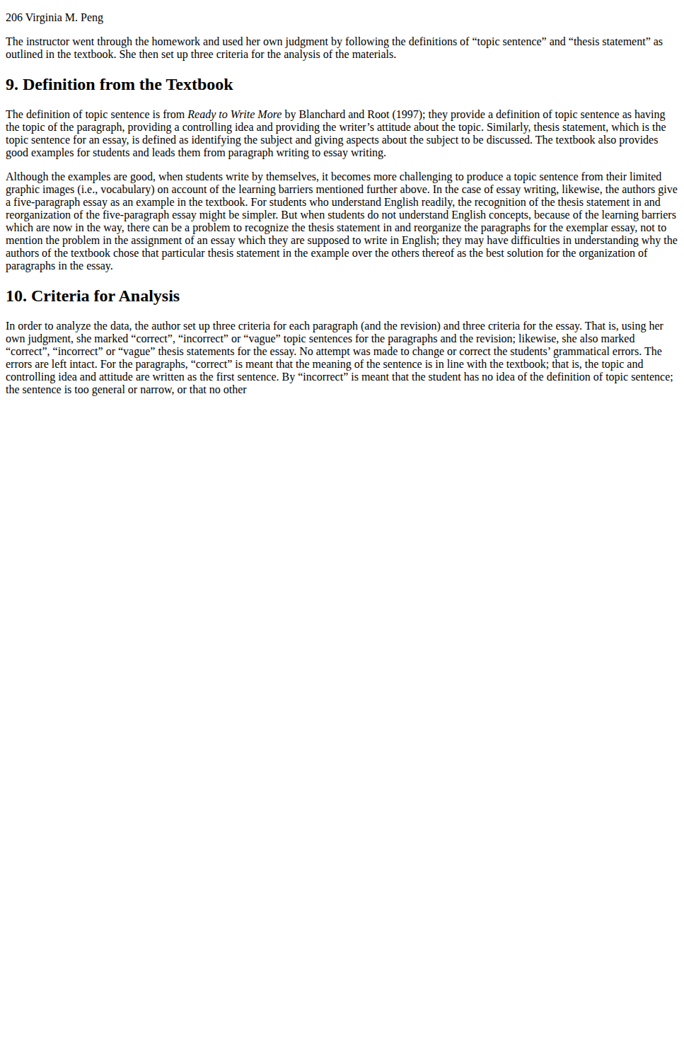206 Virginia M. Peng
The instructor went through the homework and used her own judgment by following the definitions of “topic sentence” and “thesis statement” as outlined in the textbook. She then set up three criteria for the analysis of the materials.
9. Definition from the Textbook
The definition of topic sentence is from Ready to Write More by Blanchard and Root (1997); they provide a definition of topic sentence as having the topic of the paragraph, providing a controlling idea and providing the writer’s attitude about the topic. Similarly, thesis statement, which is the topic sentence for an essay, is defined as identifying the subject and giving aspects about the subject to be discussed. The textbook also provides good examples for students and leads them from paragraph writing to essay writing.
Although the examples are good, when students write by themselves, it becomes more challenging to produce a topic sentence from their limited graphic images (i.e., vocabulary) on account of the learning barriers mentioned further above. In the case of essay writing, likewise, the authors give a five-paragraph essay as an example in the textbook. For students who understand English readily, the recognition of the thesis statement in and reorganization of the five-paragraph essay might be simpler. But when students do not understand English concepts, because of the learning barriers which are now in the way, there can be a problem to recognize the thesis statement in and reorganize the paragraphs for the exemplar essay, not to mention the problem in the assignment of an essay which they are supposed to write in English; they may have difficulties in understanding why the authors of the textbook chose that particular thesis statement in the example over the others thereof as the best solution for the organization of paragraphs in the essay.
10. Criteria for Analysis
In order to analyze the data, the author set up three criteria for each paragraph (and the revision) and three criteria for the essay. That is, using her own judgment, she marked “correct”, “incorrect” or “vague” topic sentences for the paragraphs and the revision; likewise, she also marked “correct”, “incorrect” or “vague” thesis statements for the essay. No attempt was made to change or correct the students’ grammatical errors. The errors are left intact. For the paragraphs, “correct” is meant that the meaning of the sentence is in line with the textbook; that is, the topic and controlling idea and attitude are written as the first sentence. By “incorrect” is meant that the student has no idea of the definition of topic sentence; the sentence is too general or narrow, or that no other